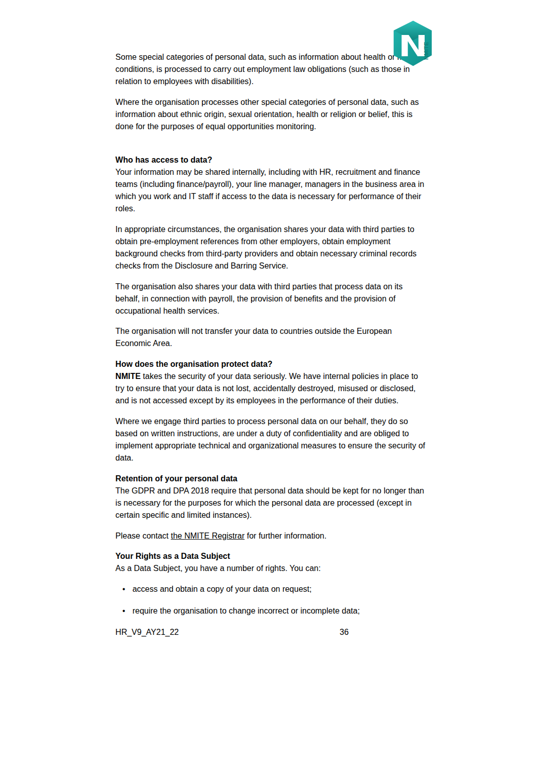NMITE
Some special categories of personal data, such as information about health or medical conditions, is processed to carry out employment law obligations (such as those in relation to employees with disabilities).
Where the organisation processes other special categories of personal data, such as information about ethnic origin, sexual orientation, health or religion or belief, this is done for the purposes of equal opportunities monitoring.
Who has access to data?
Your information may be shared internally, including with HR, recruitment and finance teams (including finance/payroll), your line manager, managers in the business area in which you work and IT staff if access to the data is necessary for performance of their roles.
In appropriate circumstances, the organisation shares your data with third parties to obtain pre-employment references from other employers, obtain employment background checks from third-party providers and obtain necessary criminal records checks from the Disclosure and Barring Service.
The organisation also shares your data with third parties that process data on its behalf, in connection with payroll, the provision of benefits and the provision of occupational health services.
The organisation will not transfer your data to countries outside the European Economic Area.
How does the organisation protect data?
NMITE takes the security of your data seriously. We have internal policies in place to try to ensure that your data is not lost, accidentally destroyed, misused or disclosed, and is not accessed except by its employees in the performance of their duties.
Where we engage third parties to process personal data on our behalf, they do so based on written instructions, are under a duty of confidentiality and are obliged to implement appropriate technical and organizational measures to ensure the security of data.
Retention of your personal data
The GDPR and DPA 2018 require that personal data should be kept for no longer than is necessary for the purposes for which the personal data are processed (except in certain specific and limited instances).
Please contact the NMITE Registrar for further information.
Your Rights as a Data Subject
As a Data Subject, you have a number of rights. You can:
access and obtain a copy of your data on request;
require the organisation to change incorrect or incomplete data;
HR_V9_AY21_22 36